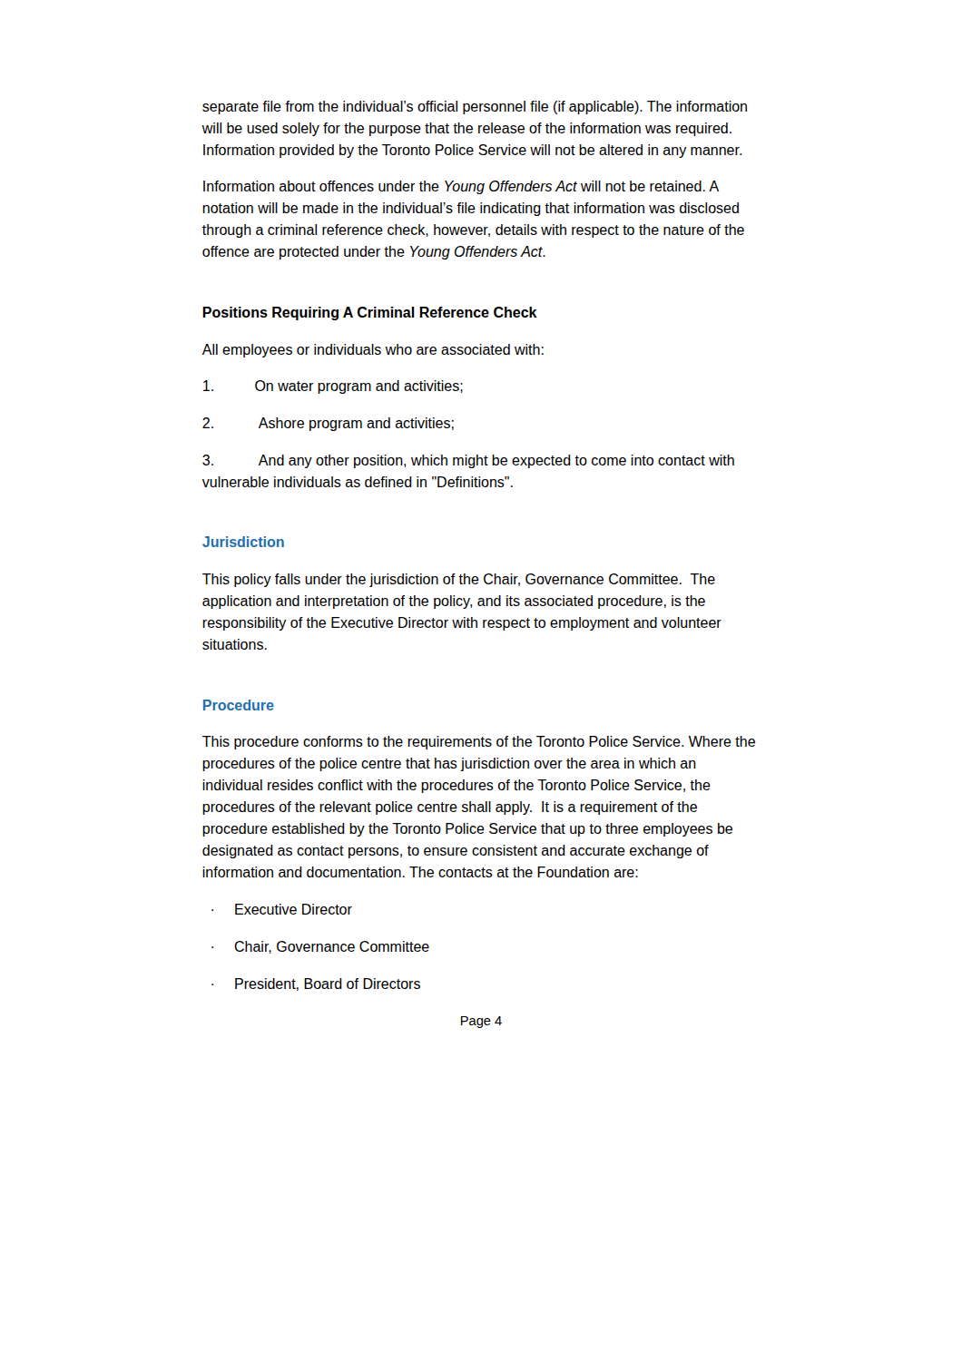separate file from the individual’s official personnel file (if applicable). The information will be used solely for the purpose that the release of the information was required. Information provided by the Toronto Police Service will not be altered in any manner.
Information about offences under the Young Offenders Act will not be retained. A notation will be made in the individual’s file indicating that information was disclosed through a criminal reference check, however, details with respect to the nature of the offence are protected under the Young Offenders Act.
Positions Requiring A Criminal Reference Check
All employees or individuals who are associated with:
1. On water program and activities;
2. Ashore program and activities;
3. And any other position, which might be expected to come into contact with vulnerable individuals as defined in "Definitions".
Jurisdiction
This policy falls under the jurisdiction of the Chair, Governance Committee. The application and interpretation of the policy, and its associated procedure, is the responsibility of the Executive Director with respect to employment and volunteer situations.
Procedure
This procedure conforms to the requirements of the Toronto Police Service. Where the procedures of the police centre that has jurisdiction over the area in which an individual resides conflict with the procedures of the Toronto Police Service, the procedures of the relevant police centre shall apply. It is a requirement of the procedure established by the Toronto Police Service that up to three employees be designated as contact persons, to ensure consistent and accurate exchange of information and documentation. The contacts at the Foundation are:
Executive Director
Chair, Governance Committee
President, Board of Directors
Page 4